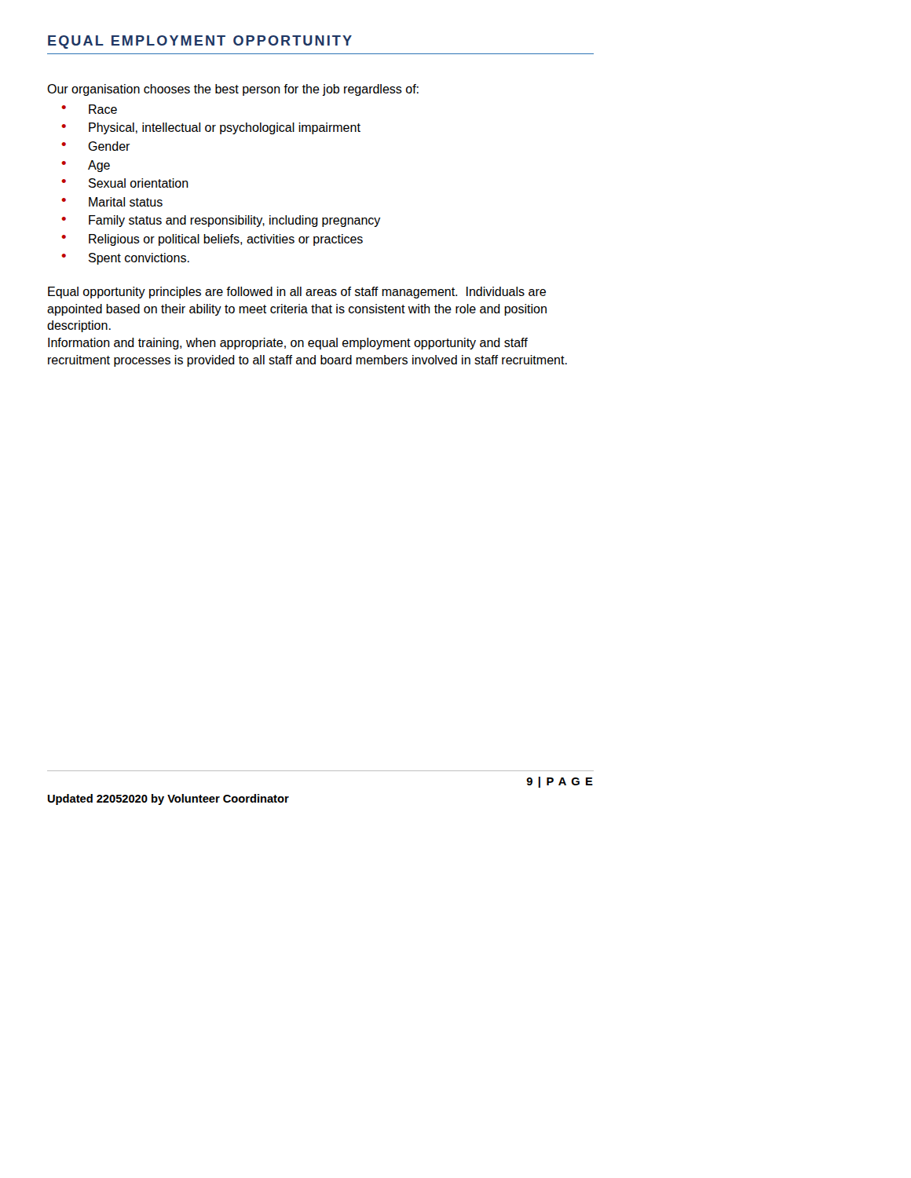Equal Employment Opportunity
Our organisation chooses the best person for the job regardless of:
Race
Physical, intellectual or psychological impairment
Gender
Age
Sexual orientation
Marital status
Family status and responsibility, including pregnancy
Religious or political beliefs, activities or practices
Spent convictions.
Equal opportunity principles are followed in all areas of staff management. Individuals are appointed based on their ability to meet criteria that is consistent with the role and position description.
Information and training, when appropriate, on equal employment opportunity and staff recruitment processes is provided to all staff and board members involved in staff recruitment.
9 | P A G E
Updated 22052020 by Volunteer Coordinator